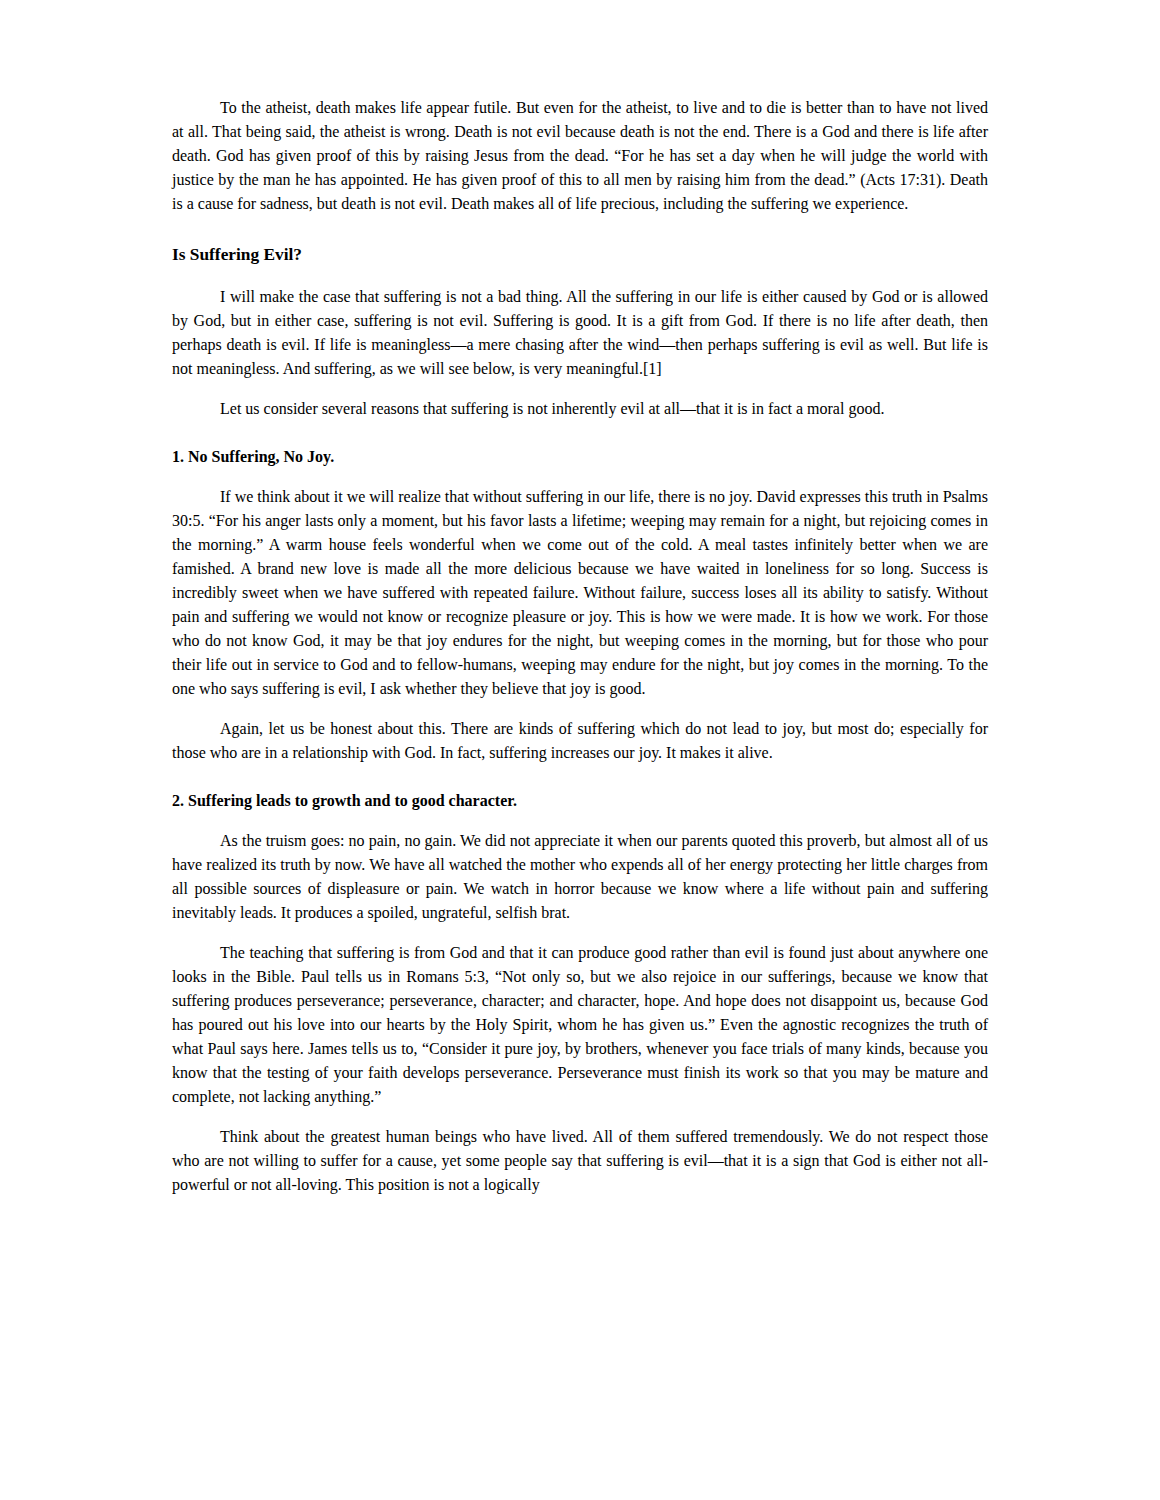To the atheist, death makes life appear futile. But even for the atheist, to live and to die is better than to have not lived at all. That being said, the atheist is wrong. Death is not evil because death is not the end. There is a God and there is life after death. God has given proof of this by raising Jesus from the dead. “For he has set a day when he will judge the world with justice by the man he has appointed. He has given proof of this to all men by raising him from the dead.” (Acts 17:31). Death is a cause for sadness, but death is not evil. Death makes all of life precious, including the suffering we experience.
Is Suffering Evil?
I will make the case that suffering is not a bad thing. All the suffering in our life is either caused by God or is allowed by God, but in either case, suffering is not evil. Suffering is good. It is a gift from God. If there is no life after death, then perhaps death is evil. If life is meaningless—a mere chasing after the wind—then perhaps suffering is evil as well. But life is not meaningless. And suffering, as we will see below, is very meaningful.[1]
Let us consider several reasons that suffering is not inherently evil at all—that it is in fact a moral good.
1. No Suffering, No Joy.
If we think about it we will realize that without suffering in our life, there is no joy. David expresses this truth in Psalms 30:5. “For his anger lasts only a moment, but his favor lasts a lifetime; weeping may remain for a night, but rejoicing comes in the morning.” A warm house feels wonderful when we come out of the cold. A meal tastes infinitely better when we are famished. A brand new love is made all the more delicious because we have waited in loneliness for so long. Success is incredibly sweet when we have suffered with repeated failure. Without failure, success loses all its ability to satisfy. Without pain and suffering we would not know or recognize pleasure or joy. This is how we were made. It is how we work. For those who do not know God, it may be that joy endures for the night, but weeping comes in the morning, but for those who pour their life out in service to God and to fellow-humans, weeping may endure for the night, but joy comes in the morning. To the one who says suffering is evil, I ask whether they believe that joy is good.
Again, let us be honest about this. There are kinds of suffering which do not lead to joy, but most do; especially for those who are in a relationship with God. In fact, suffering increases our joy. It makes it alive.
2. Suffering leads to growth and to good character.
As the truism goes: no pain, no gain. We did not appreciate it when our parents quoted this proverb, but almost all of us have realized its truth by now. We have all watched the mother who expends all of her energy protecting her little charges from all possible sources of displeasure or pain. We watch in horror because we know where a life without pain and suffering inevitably leads. It produces a spoiled, ungrateful, selfish brat.
The teaching that suffering is from God and that it can produce good rather than evil is found just about anywhere one looks in the Bible. Paul tells us in Romans 5:3, “Not only so, but we also rejoice in our sufferings, because we know that suffering produces perseverance; perseverance, character; and character, hope. And hope does not disappoint us, because God has poured out his love into our hearts by the Holy Spirit, whom he has given us.” Even the agnostic recognizes the truth of what Paul says here. James tells us to, “Consider it pure joy, by brothers, whenever you face trials of many kinds, because you know that the testing of your faith develops perseverance. Perseverance must finish its work so that you may be mature and complete, not lacking anything.”
Think about the greatest human beings who have lived. All of them suffered tremendously. We do not respect those who are not willing to suffer for a cause, yet some people say that suffering is evil—that it is a sign that God is either not all-powerful or not all-loving. This position is not a logically